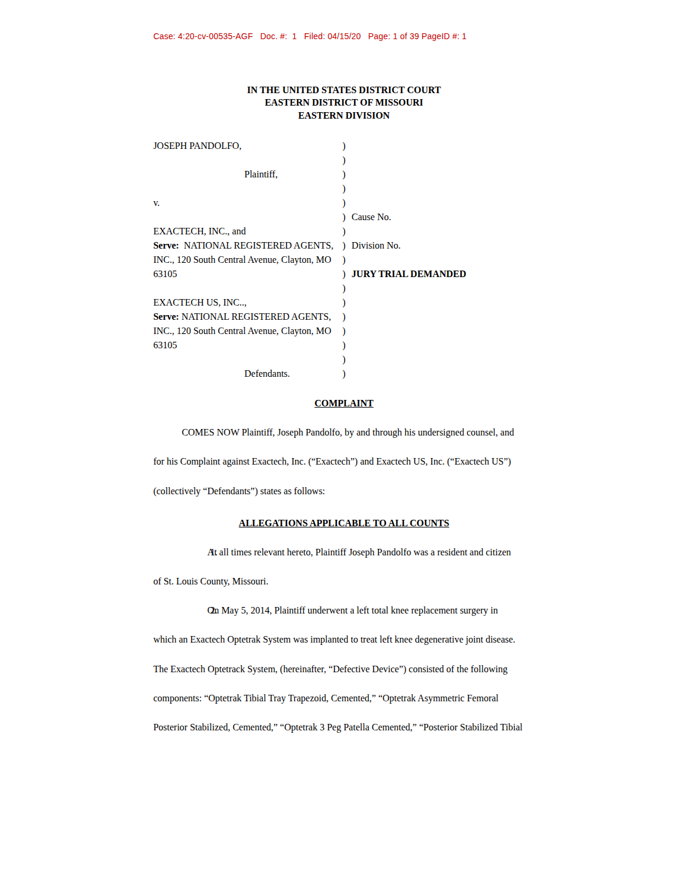Case: 4:20-cv-00535-AGF Doc. #: 1 Filed: 04/15/20 Page: 1 of 39 PageID #: 1
IN THE UNITED STATES DISTRICT COURT
EASTERN DISTRICT OF MISSOURI
EASTERN DIVISION
| JOSEPH PANDOLFO, | ) | |
| | ) | |
| Plaintiff, | ) | |
| | ) | |
| v. | ) | |
| | ) | Cause No. |
| EXACTECH, INC., and | ) | |
| Serve: NATIONAL REGISTERED AGENTS, | ) | Division No. |
| INC., 120 South Central Avenue, Clayton, MO | ) | |
| 63105 | ) | JURY TRIAL DEMANDED |
| | ) | |
| EXACTECH US, INC.., | ) | |
| Serve: NATIONAL REGISTERED AGENTS, | ) | |
| INC., 120 South Central Avenue, Clayton, MO | ) | |
| 63105 | ) | |
| | ) | |
| Defendants. | ) | |
COMPLAINT
COMES NOW Plaintiff, Joseph Pandolfo, by and through his undersigned counsel, and
for his Complaint against Exactech, Inc. (“Exactech”) and Exactech US, Inc. (“Exactech US”)
(collectively “Defendants”) states as follows:
ALLEGATIONS APPLICABLE TO ALL COUNTS
1. At all times relevant hereto, Plaintiff Joseph Pandolfo was a resident and citizen
of St. Louis County, Missouri.
2. On May 5, 2014, Plaintiff underwent a left total knee replacement surgery in
which an Exactech Optetrak System was implanted to treat left knee degenerative joint disease.
The Exactech Optetrack System, (hereinafter, “Defective Device”) consisted of the following
components: “Optetrak Tibial Tray Trapezoid, Cemented,” “Optetrak Asymmetric Femoral
Posterior Stabilized, Cemented,” “Optetrak 3 Peg Patella Cemented,” “Posterior Stabilized Tibial